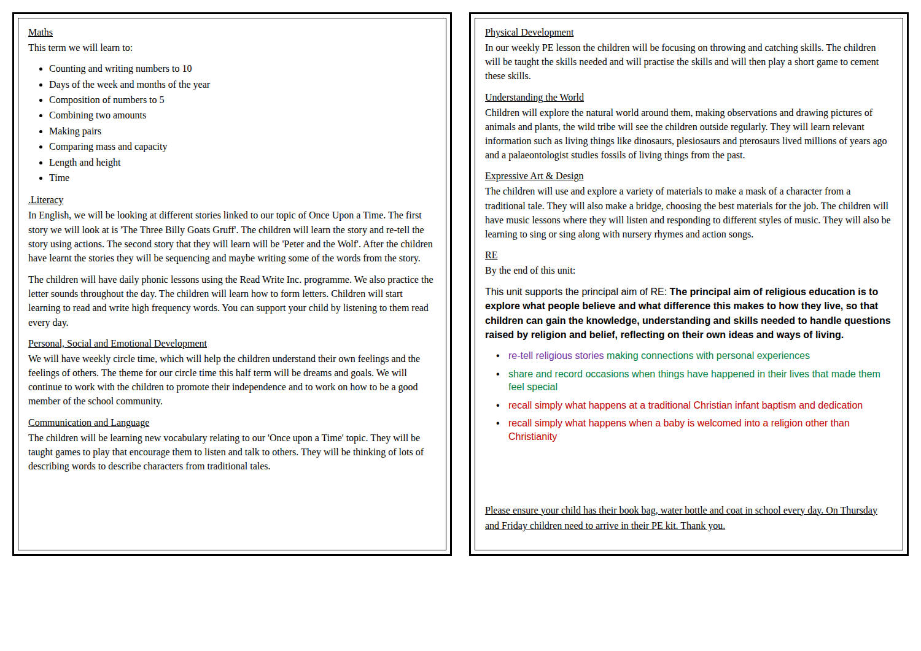Maths
This term we will learn to:
Counting and writing numbers to 10
Days of the week and months of the year
Composition of numbers to 5
Combining two amounts
Making pairs
Comparing mass and capacity
Length and height
Time
.Literacy
In English, we will be looking at different stories linked to our topic of Once Upon a Time. The first story we will look at is 'The Three Billy Goats Gruff'. The children will learn the story and re-tell the story using actions. The second story that they will learn will be 'Peter and the Wolf'. After the children have learnt the stories they will be sequencing and maybe writing some of the words from the story.
The children will have daily phonic lessons using the Read Write Inc. programme. We also practice the letter sounds throughout the day. The children will learn how to form letters. Children will start learning to read and write high frequency words. You can support your child by listening to them read every day.
Personal, Social and Emotional Development
We will have weekly circle time, which will help the children understand their own feelings and the feelings of others. The theme for our circle time this half term will be dreams and goals. We will continue to work with the children to promote their independence and to work on how to be a good member of the school community.
Communication and Language
The children will be learning new vocabulary relating to our 'Once upon a Time' topic. They will be taught games to play that encourage them to listen and talk to others. They will be thinking of lots of describing words to describe characters from traditional tales.
Physical Development
In our weekly PE lesson the children will be focusing on throwing and catching skills. The children will be taught the skills needed and will practise the skills and will then play a short game to cement these skills.
Understanding the World
Children will explore the natural world around them, making observations and drawing pictures of animals and plants, the wild tribe will see the children outside regularly. They will learn relevant information such as living things like dinosaurs, plesiosaurs and pterosaurs lived millions of years ago and a palaeontologist studies fossils of living things from the past.
Expressive Art & Design
The children will use and explore a variety of materials to make a mask of a character from a traditional tale. They will also make a bridge, choosing the best materials for the job. The children will have music lessons where they will listen and responding to different styles of music. They will also be learning to sing or sing along with nursery rhymes and action songs.
RE
By the end of this unit:
This unit supports the principal aim of RE: The principal aim of religious education is to explore what people believe and what difference this makes to how they live, so that children can gain the knowledge, understanding and skills needed to handle questions raised by religion and belief, reflecting on their own ideas and ways of living.
re-tell religious stories making connections with personal experiences
share and record occasions when things have happened in their lives that made them feel special
recall simply what happens at a traditional Christian infant baptism and dedication
recall simply what happens when a baby is welcomed into a religion other than Christianity
Please ensure your child has their book bag, water bottle and coat in school every day. On Thursday and Friday children need to arrive in their PE kit. Thank you.